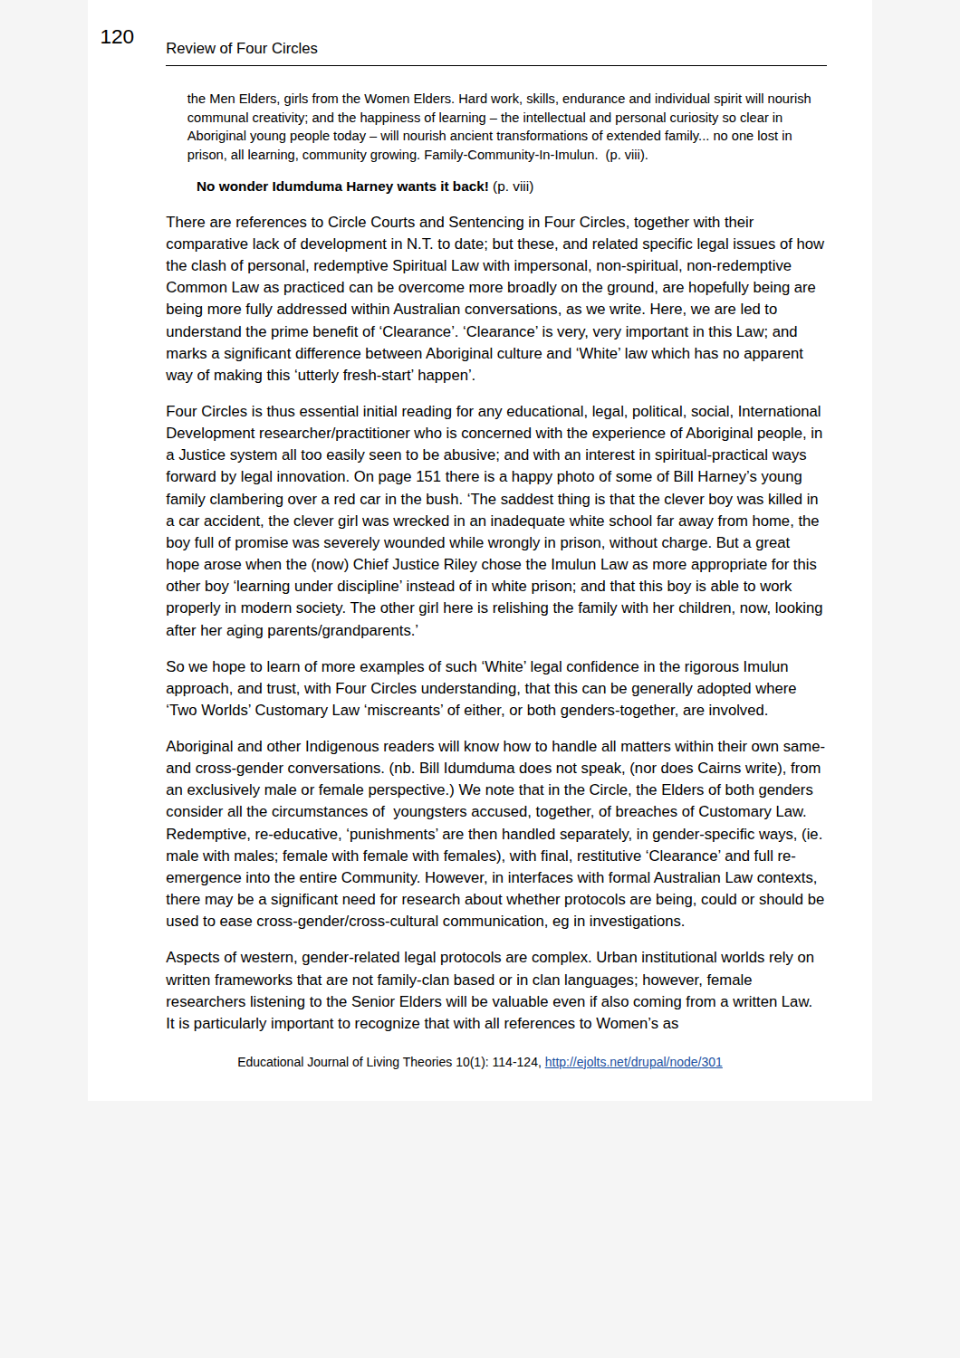120
Review of Four Circles
the Men Elders, girls from the Women Elders. Hard work, skills, endurance and individual spirit will nourish communal creativity; and the happiness of learning – the intellectual and personal curiosity so clear in Aboriginal young people today – will nourish ancient transformations of extended family... no one lost in prison, all learning, community growing. Family-Community-In-Imulun. (p. viii).
No wonder Idumduma Harney wants it back! (p. viii)
There are references to Circle Courts and Sentencing in Four Circles, together with their comparative lack of development in N.T. to date; but these, and related specific legal issues of how the clash of personal, redemptive Spiritual Law with impersonal, non-spiritual, non-redemptive Common Law as practiced can be overcome more broadly on the ground, are hopefully being are being more fully addressed within Australian conversations, as we write. Here, we are led to understand the prime benefit of ‘Clearance’. ‘Clearance’ is very, very important in this Law; and marks a significant difference between Aboriginal culture and ‘White’ law which has no apparent way of making this ‘utterly fresh-start’ happen’.
Four Circles is thus essential initial reading for any educational, legal, political, social, International Development researcher/practitioner who is concerned with the experience of Aboriginal people, in a Justice system all too easily seen to be abusive; and with an interest in spiritual-practical ways forward by legal innovation. On page 151 there is a happy photo of some of Bill Harney’s young family clambering over a red car in the bush. ‘The saddest thing is that the clever boy was killed in a car accident, the clever girl was wrecked in an inadequate white school far away from home, the boy full of promise was severely wounded while wrongly in prison, without charge. But a great hope arose when the (now) Chief Justice Riley chose the Imulun Law as more appropriate for this other boy ‘learning under discipline’ instead of in white prison; and that this boy is able to work properly in modern society. The other girl here is relishing the family with her children, now, looking after her aging parents/grandparents.’
So we hope to learn of more examples of such ‘White’ legal confidence in the rigorous Imulun approach, and trust, with Four Circles understanding, that this can be generally adopted where ‘Two Worlds’ Customary Law ‘miscreants’ of either, or both genders-together, are involved.
Aboriginal and other Indigenous readers will know how to handle all matters within their own same- and cross-gender conversations. (nb. Bill Idumduma does not speak, (nor does Cairns write), from an exclusively male or female perspective.) We note that in the Circle, the Elders of both genders consider all the circumstances of youngsters accused, together, of breaches of Customary Law. Redemptive, re-educative, ‘punishments’ are then handled separately, in gender-specific ways, (ie. male with males; female with female with females), with final, restitutive ‘Clearance’ and full re-emergence into the entire Community. However, in interfaces with formal Australian Law contexts, there may be a significant need for research about whether protocols are being, could or should be used to ease cross-gender/cross-cultural communication, eg in investigations.
Aspects of western, gender-related legal protocols are complex. Urban institutional worlds rely on written frameworks that are not family-clan based or in clan languages; however, female researchers listening to the Senior Elders will be valuable even if also coming from a written Law. It is particularly important to recognize that with all references to Women’s as
Educational Journal of Living Theories 10(1): 114-124, http://ejolts.net/drupal/node/301